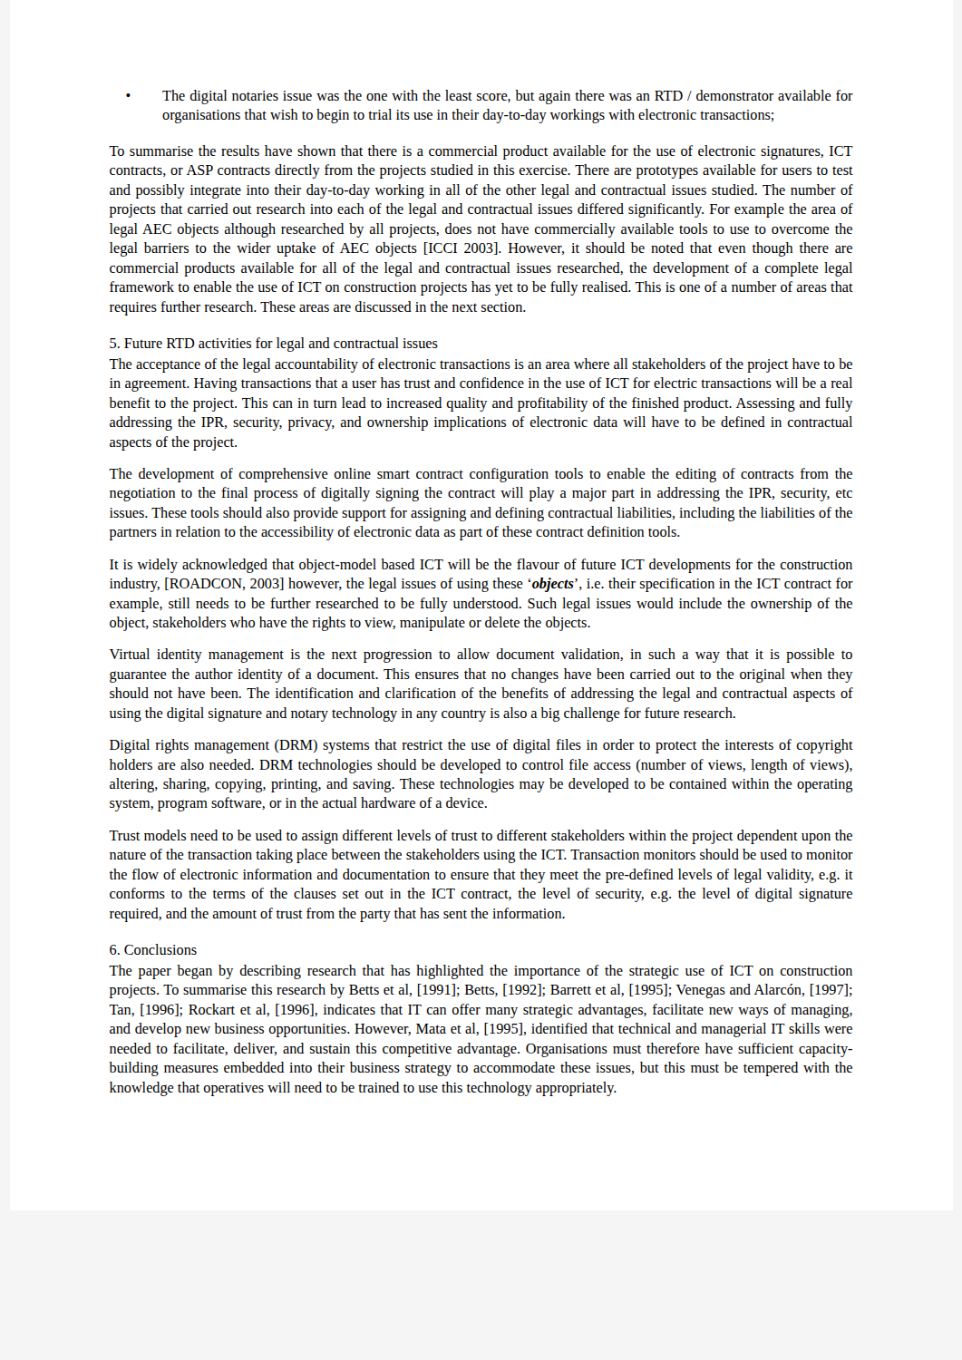The digital notaries issue was the one with the least score, but again there was an RTD / demonstrator available for organisations that wish to begin to trial its use in their day-to-day workings with electronic transactions;
To summarise the results have shown that there is a commercial product available for the use of electronic signatures, ICT contracts, or ASP contracts directly from the projects studied in this exercise. There are prototypes available for users to test and possibly integrate into their day-to-day working in all of the other legal and contractual issues studied. The number of projects that carried out research into each of the legal and contractual issues differed significantly. For example the area of legal AEC objects although researched by all projects, does not have commercially available tools to use to overcome the legal barriers to the wider uptake of AEC objects [ICCI 2003]. However, it should be noted that even though there are commercial products available for all of the legal and contractual issues researched, the development of a complete legal framework to enable the use of ICT on construction projects has yet to be fully realised. This is one of a number of areas that requires further research. These areas are discussed in the next section.
5. Future RTD activities for legal and contractual issues
The acceptance of the legal accountability of electronic transactions is an area where all stakeholders of the project have to be in agreement. Having transactions that a user has trust and confidence in the use of ICT for electric transactions will be a real benefit to the project. This can in turn lead to increased quality and profitability of the finished product. Assessing and fully addressing the IPR, security, privacy, and ownership implications of electronic data will have to be defined in contractual aspects of the project.
The development of comprehensive online smart contract configuration tools to enable the editing of contracts from the negotiation to the final process of digitally signing the contract will play a major part in addressing the IPR, security, etc issues. These tools should also provide support for assigning and defining contractual liabilities, including the liabilities of the partners in relation to the accessibility of electronic data as part of these contract definition tools.
It is widely acknowledged that object-model based ICT will be the flavour of future ICT developments for the construction industry, [ROADCON, 2003] however, the legal issues of using these ‘objects’, i.e. their specification in the ICT contract for example, still needs to be further researched to be fully understood. Such legal issues would include the ownership of the object, stakeholders who have the rights to view, manipulate or delete the objects.
Virtual identity management is the next progression to allow document validation, in such a way that it is possible to guarantee the author identity of a document. This ensures that no changes have been carried out to the original when they should not have been. The identification and clarification of the benefits of addressing the legal and contractual aspects of using the digital signature and notary technology in any country is also a big challenge for future research.
Digital rights management (DRM) systems that restrict the use of digital files in order to protect the interests of copyright holders are also needed. DRM technologies should be developed to control file access (number of views, length of views), altering, sharing, copying, printing, and saving. These technologies may be developed to be contained within the operating system, program software, or in the actual hardware of a device.
Trust models need to be used to assign different levels of trust to different stakeholders within the project dependent upon the nature of the transaction taking place between the stakeholders using the ICT. Transaction monitors should be used to monitor the flow of electronic information and documentation to ensure that they meet the pre-defined levels of legal validity, e.g. it conforms to the terms of the clauses set out in the ICT contract, the level of security, e.g. the level of digital signature required, and the amount of trust from the party that has sent the information.
6. Conclusions
The paper began by describing research that has highlighted the importance of the strategic use of ICT on construction projects. To summarise this research by Betts et al, [1991]; Betts, [1992]; Barrett et al, [1995]; Venegas and Alarcón, [1997]; Tan, [1996]; Rockart et al, [1996], indicates that IT can offer many strategic advantages, facilitate new ways of managing, and develop new business opportunities. However, Mata et al, [1995], identified that technical and managerial IT skills were needed to facilitate, deliver, and sustain this competitive advantage. Organisations must therefore have sufficient capacity-building measures embedded into their business strategy to accommodate these issues, but this must be tempered with the knowledge that operatives will need to be trained to use this technology appropriately.